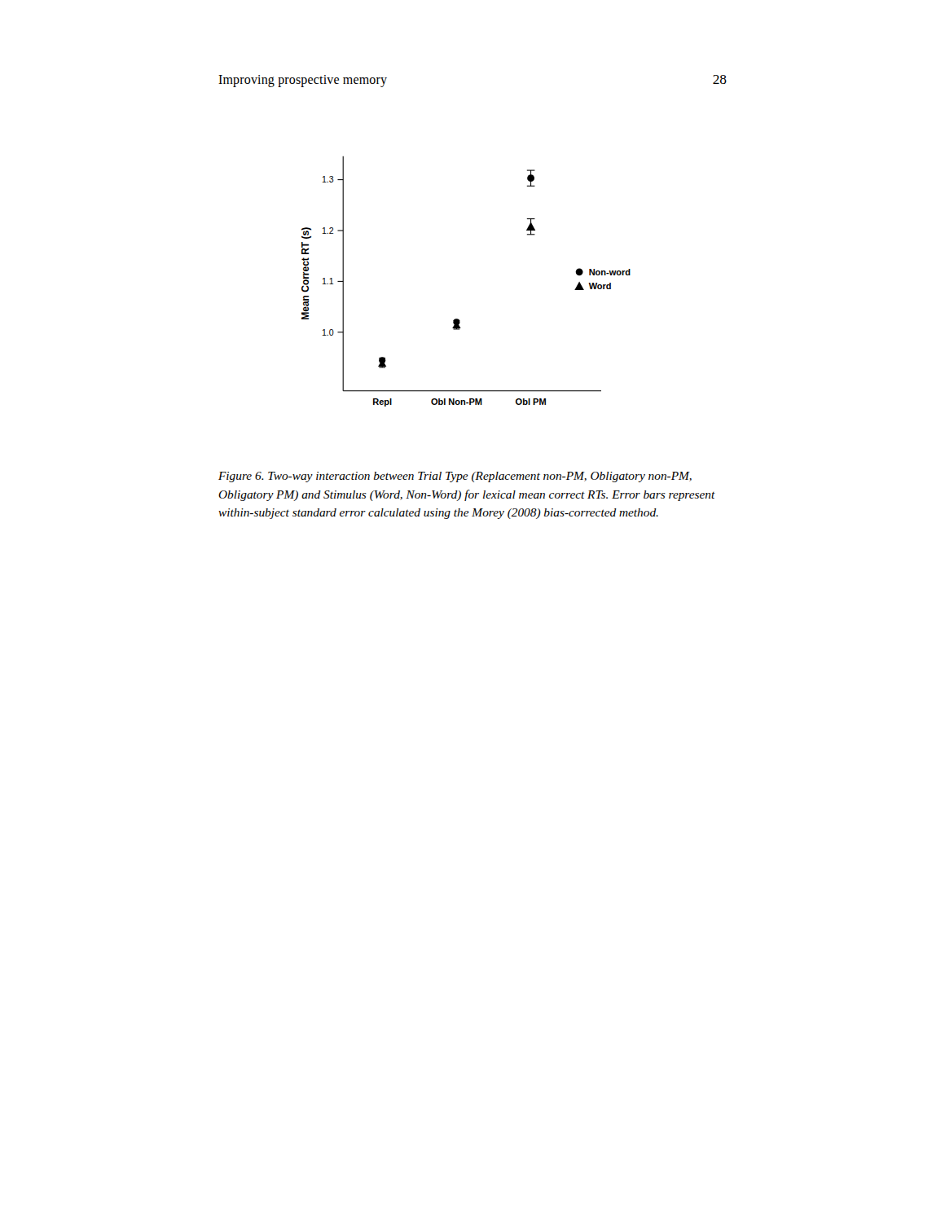Improving prospective memory 28
Two-way interaction between Trial Type and Stimulus for lexical mean correct reaction times Scatter plot of mean correct reaction time in seconds for three trial types (Replacement non-PM, Obligatory non-PM, Obligatory PM) with separate symbols for non-word (filled circle) and word (filled triangle) stimuli. Reaction times increase across trial types, with the largest separation between word and non-word at Obligatory PM. 1.3 1.2 1.1 1.0 Mean Correct RT (s) Repl Obl Non-PM Obl PM Non-word Word
Figure 6. Two-way interaction between Trial Type (Replacement non-PM, Obligatory non-PM, Obligatory PM) and Stimulus (Word, Non-Word) for lexical mean correct RTs. Error bars represent within-subject standard error calculated using the Morey (2008) bias-corrected method.